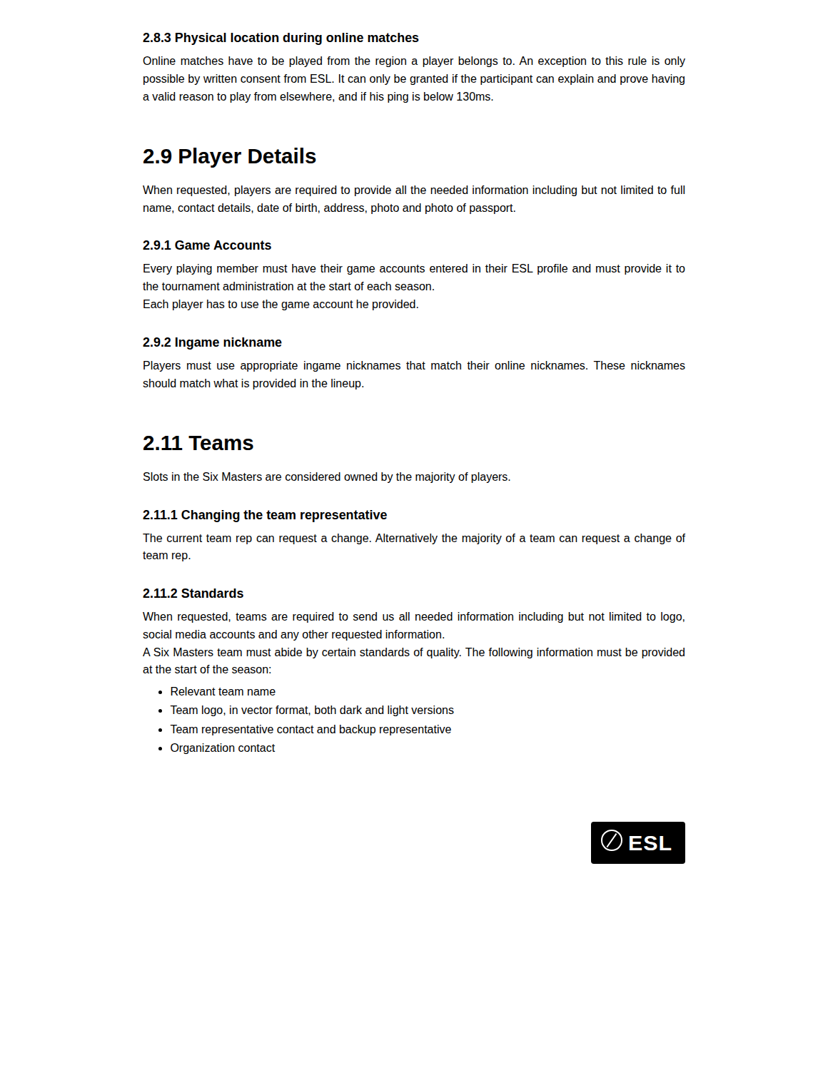2.8.3 Physical location during online matches
Online matches have to be played from the region a player belongs to. An exception to this rule is only possible by written consent from ESL. It can only be granted if the participant can explain and prove having a valid reason to play from elsewhere, and if his ping is below 130ms.
2.9 Player Details
When requested, players are required to provide all the needed information including but not limited to full name, contact details, date of birth, address, photo and photo of passport.
2.9.1 Game Accounts
Every playing member must have their game accounts entered in their ESL profile and must provide it to the tournament administration at the start of each season.
Each player has to use the game account he provided.
2.9.2 Ingame nickname
Players must use appropriate ingame nicknames that match their online nicknames. These nicknames should match what is provided in the lineup.
2.11 Teams
Slots in the Six Masters are considered owned by the majority of players.
2.11.1 Changing the team representative
The current team rep can request a change. Alternatively the majority of a team can request a change of team rep.
2.11.2 Standards
When requested, teams are required to send us all needed information including but not limited to logo, social media accounts and any other requested information.
A Six Masters team must abide by certain standards of quality. The following information must be provided at the start of the season:
Relevant team name
Team logo, in vector format, both dark and light versions
Team representative contact and backup representative
Organization contact
ESL